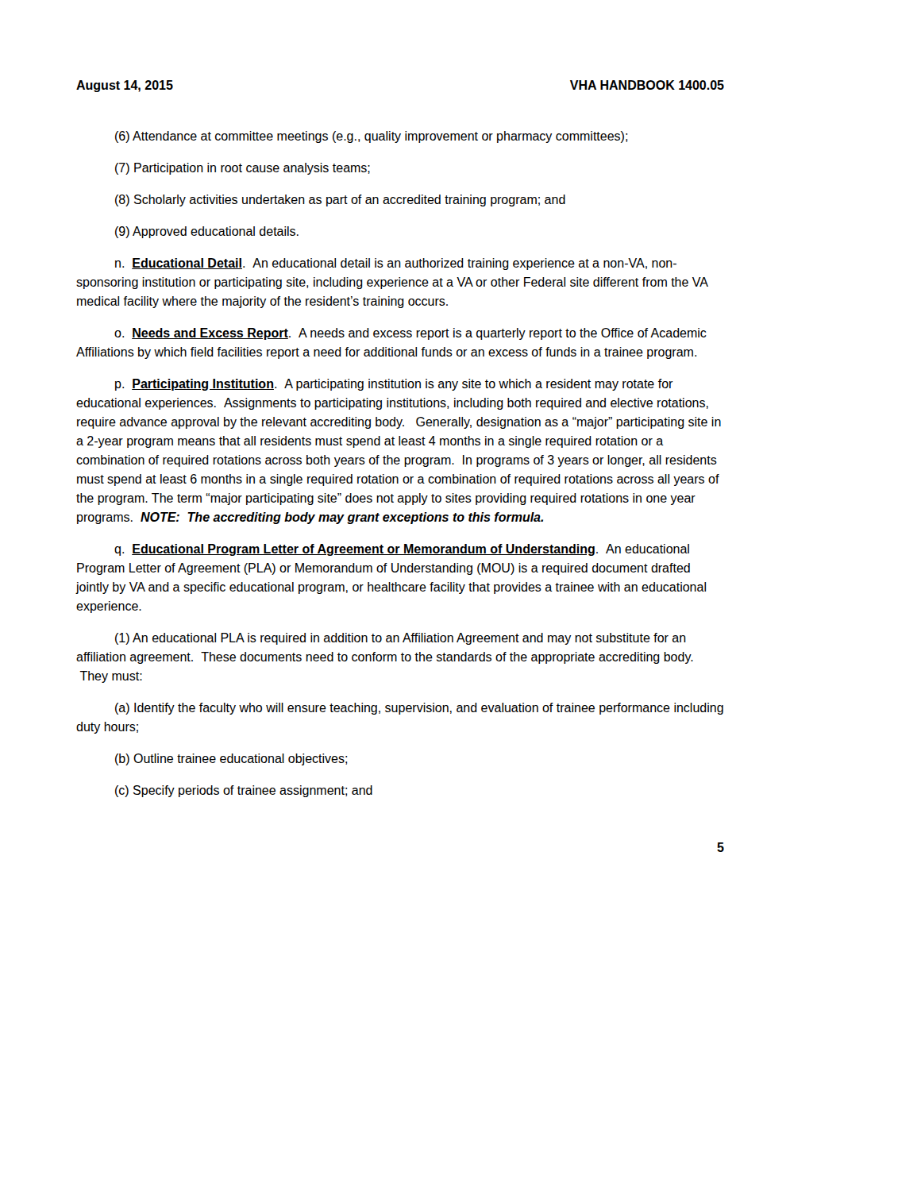August 14, 2015
VHA HANDBOOK 1400.05
(6) Attendance at committee meetings (e.g., quality improvement or pharmacy committees);
(7) Participation in root cause analysis teams;
(8) Scholarly activities undertaken as part of an accredited training program; and
(9) Approved educational details.
n. Educational Detail. An educational detail is an authorized training experience at a non-VA, non-sponsoring institution or participating site, including experience at a VA or other Federal site different from the VA medical facility where the majority of the resident’s training occurs.
o. Needs and Excess Report. A needs and excess report is a quarterly report to the Office of Academic Affiliations by which field facilities report a need for additional funds or an excess of funds in a trainee program.
p. Participating Institution. A participating institution is any site to which a resident may rotate for educational experiences. Assignments to participating institutions, including both required and elective rotations, require advance approval by the relevant accrediting body. Generally, designation as a “major” participating site in a 2-year program means that all residents must spend at least 4 months in a single required rotation or a combination of required rotations across both years of the program. In programs of 3 years or longer, all residents must spend at least 6 months in a single required rotation or a combination of required rotations across all years of the program. The term “major participating site” does not apply to sites providing required rotations in one year programs. NOTE: The accrediting body may grant exceptions to this formula.
q. Educational Program Letter of Agreement or Memorandum of Understanding. An educational Program Letter of Agreement (PLA) or Memorandum of Understanding (MOU) is a required document drafted jointly by VA and a specific educational program, or healthcare facility that provides a trainee with an educational experience.
(1) An educational PLA is required in addition to an Affiliation Agreement and may not substitute for an affiliation agreement. These documents need to conform to the standards of the appropriate accrediting body. They must:
(a) Identify the faculty who will ensure teaching, supervision, and evaluation of trainee performance including duty hours;
(b) Outline trainee educational objectives;
(c) Specify periods of trainee assignment; and
5